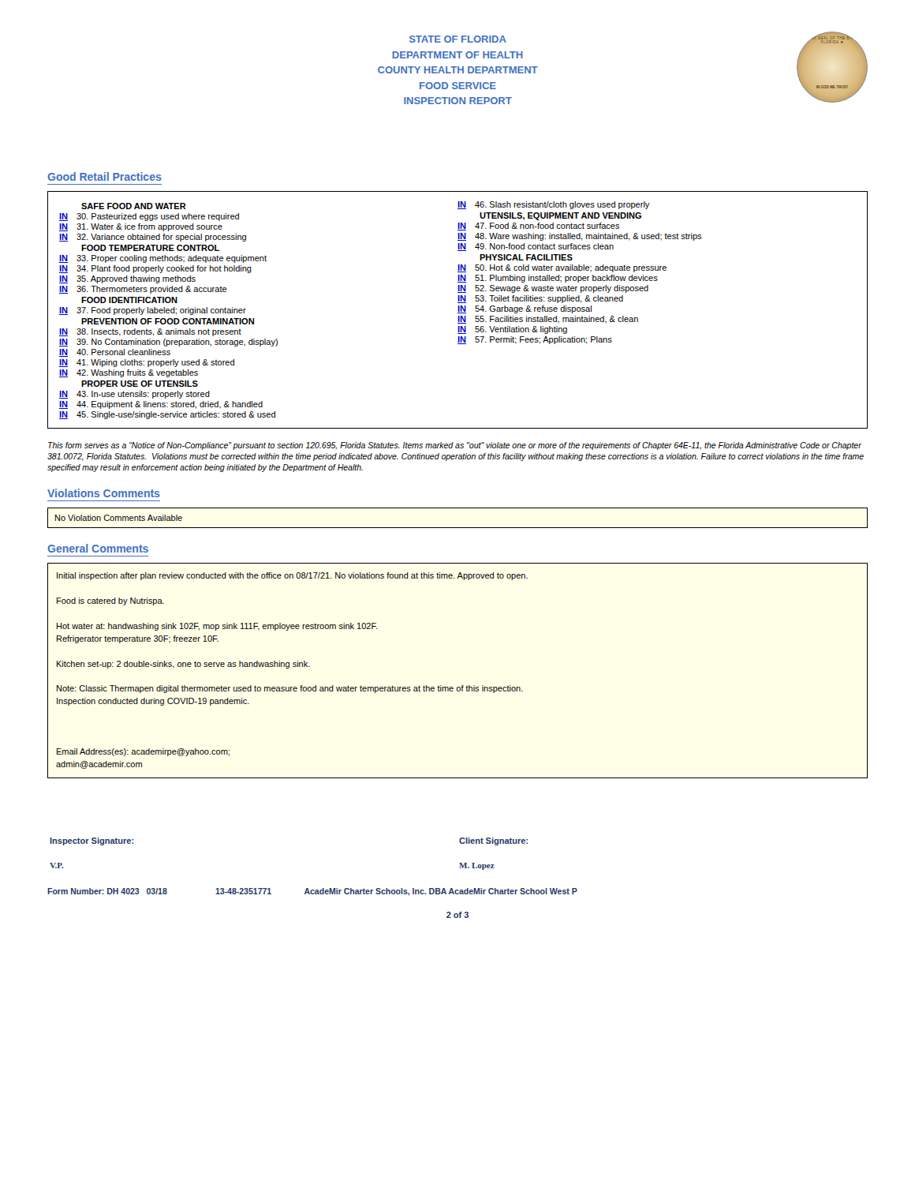STATE OF FLORIDA
DEPARTMENT OF HEALTH
COUNTY HEALTH DEPARTMENT
FOOD SERVICE
INSPECTION REPORT
★ GREAT SEAL OF THE STATE OF FLORIDA ★
IN GOD WE TRUST
Good Retail Practices
| SAFE FOOD AND WATER IN 30. Pasteurized eggs used where required IN 31. Water & ice from approved source IN 32. Variance obtained for special processing FOOD TEMPERATURE CONTROL IN 33. Proper cooling methods; adequate equipment IN 34. Plant food properly cooked for hot holding IN 35. Approved thawing methods IN 36. Thermometers provided & accurate FOOD IDENTIFICATION IN 37. Food properly labeled; original container PREVENTION OF FOOD CONTAMINATION IN 38. Insects, rodents, & animals not present IN 39. No Contamination (preparation, storage, display) IN 40. Personal cleanliness IN 41. Wiping cloths: properly used & stored IN 42. Washing fruits & vegetables PROPER USE OF UTENSILS IN 43. In-use utensils: properly stored IN 44. Equipment & linens: stored, dried, & handled IN 45. Single-use/single-service articles: stored & used | IN 46. Slash resistant/cloth gloves used properly UTENSILS, EQUIPMENT AND VENDING IN 47. Food & non-food contact surfaces IN 48. Ware washing: installed, maintained, & used; test strips IN 49. Non-food contact surfaces clean PHYSICAL FACILITIES IN 50. Hot & cold water available; adequate pressure IN 51. Plumbing installed; proper backflow devices IN 52. Sewage & waste water properly disposed IN 53. Toilet facilities: supplied, & cleaned IN 54. Garbage & refuse disposal IN 55. Facilities installed, maintained, & clean IN 56. Ventilation & lighting IN 57. Permit; Fees; Application; Plans |
This form serves as a “Notice of Non-Compliance” pursuant to section 120.695, Florida Statutes. Items marked as "out" violate one or more of the requirements of Chapter 64E-11, the Florida Administrative Code or Chapter 381.0072, Florida Statutes. Violations must be corrected within the time period indicated above. Continued operation of this facility without making these corrections is a violation. Failure to correct violations in the time frame specified may result in enforcement action being initiated by the Department of Health.
Violations Comments
No Violation Comments Available
General Comments
Initial inspection after plan review conducted with the office on 08/17/21. No violations found at this time. Approved to open.
Food is catered by Nutrispa.
Hot water at: handwashing sink 102F, mop sink 111F, employee restroom sink 102F.
Refrigerator temperature 30F; freezer 10F.
Kitchen set-up: 2 double-sinks, one to serve as handwashing sink.
Note: Classic Thermapen digital thermometer used to measure food and water temperatures at the time of this inspection.
Inspection conducted during COVID-19 pandemic.
Email Address(es): academirpe@yahoo.com;
admin@academir.com
| Inspector Signature: | Client Signature: |
| V.P. | M. Lopez |
Form Number: DH 4023 03/18 13-48-2351771 AcadeMir Charter Schools, Inc. DBA AcadeMir Charter School West P
2 of 3